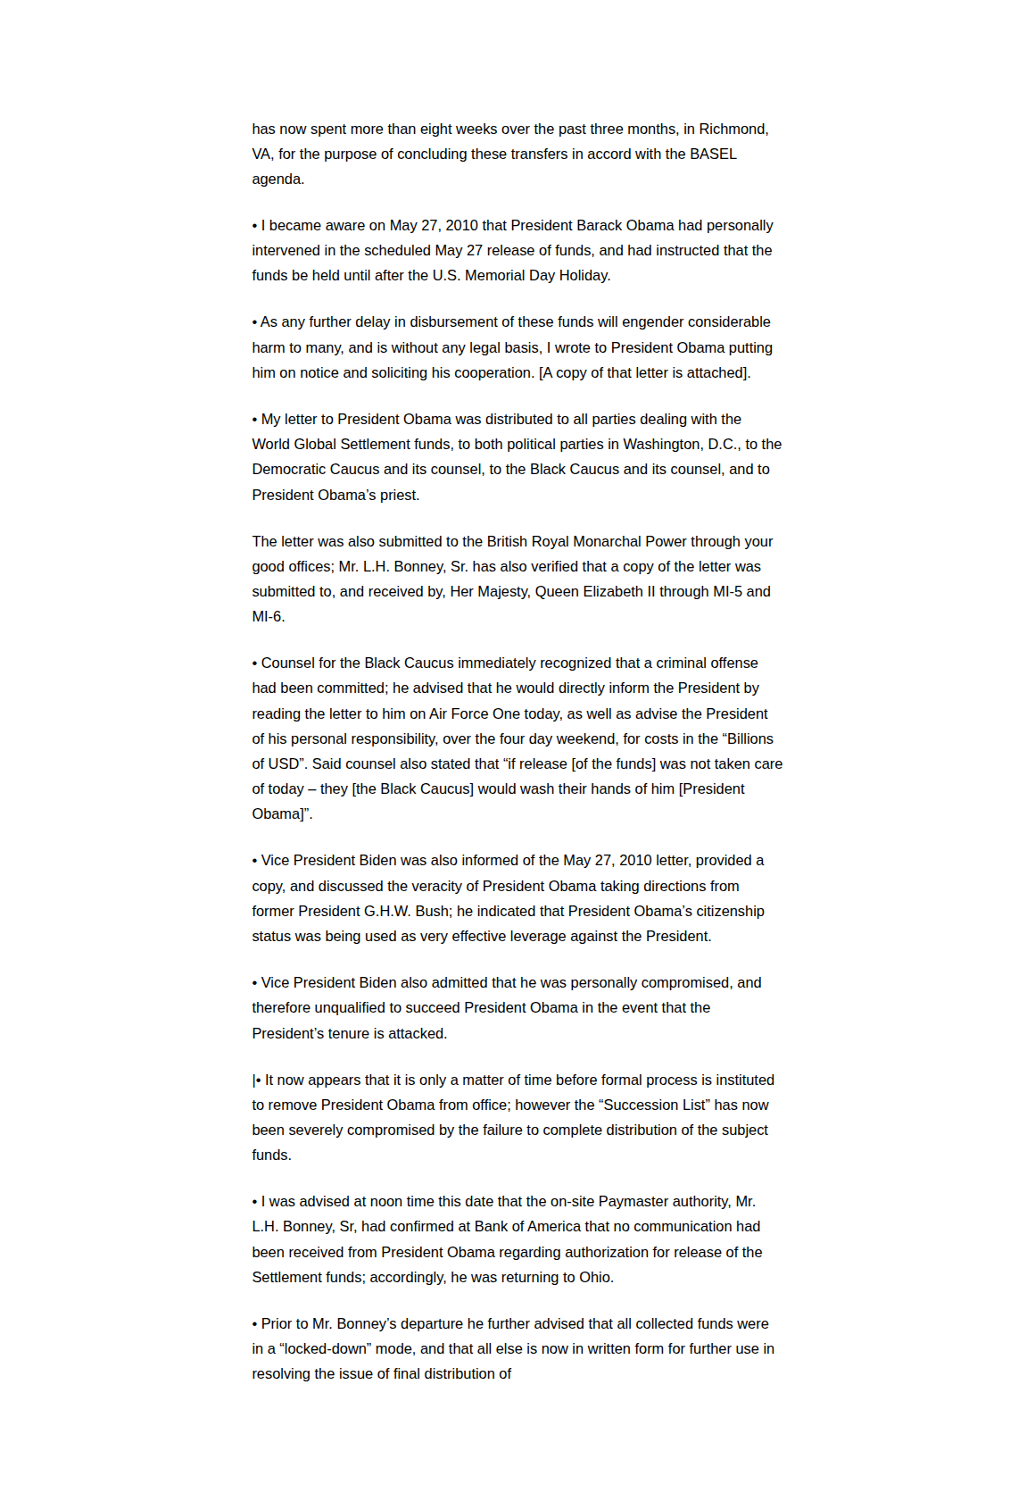has now spent more than eight weeks over the past three months, in Richmond, VA, for the purpose of concluding these transfers in accord with the BASEL agenda.
• I became aware on May 27, 2010 that President Barack Obama had personally intervened in the scheduled May 27 release of funds, and had instructed that the funds be held until after the U.S. Memorial Day Holiday.
• As any further delay in disbursement of these funds will engender considerable harm to many, and is without any legal basis, I wrote to President Obama putting him on notice and soliciting his cooperation. [A copy of that letter is attached].
• My letter to President Obama was distributed to all parties dealing with the World Global Settlement funds, to both political parties in Washington, D.C., to the Democratic Caucus and its counsel, to the Black Caucus and its counsel, and to President Obama’s priest.
The letter was also submitted to the British Royal Monarchal Power through your good offices; Mr. L.H. Bonney, Sr. has also verified that a copy of the letter was submitted to, and received by, Her Majesty, Queen Elizabeth II through MI-5 and MI-6.
• Counsel for the Black Caucus immediately recognized that a criminal offense had been committed; he advised that he would directly inform the President by reading the letter to him on Air Force One today, as well as advise the President of his personal responsibility, over the four day weekend, for costs in the “Billions of USD”. Said counsel also stated that “if release [of the funds] was not taken care of today – they [the Black Caucus] would wash their hands of him [President Obama]”.
• Vice President Biden was also informed of the May 27, 2010 letter, provided a copy, and discussed the veracity of President Obama taking directions from former President G.H.W. Bush; he indicated that President Obama’s citizenship status was being used as very effective leverage against the President.
• Vice President Biden also admitted that he was personally compromised, and therefore unqualified to succeed President Obama in the event that the President’s tenure is attacked.
|• It now appears that it is only a matter of time before formal process is instituted to remove President Obama from office; however the “Succession List” has now been severely compromised by the failure to complete distribution of the subject funds.
• I was advised at noon time this date that the on-site Paymaster authority, Mr. L.H. Bonney, Sr, had confirmed at Bank of America that no communication had been received from President Obama regarding authorization for release of the Settlement funds; accordingly, he was returning to Ohio.
• Prior to Mr. Bonney’s departure he further advised that all collected funds were in a “locked-down” mode, and that all else is now in written form for further use in resolving the issue of final distribution of